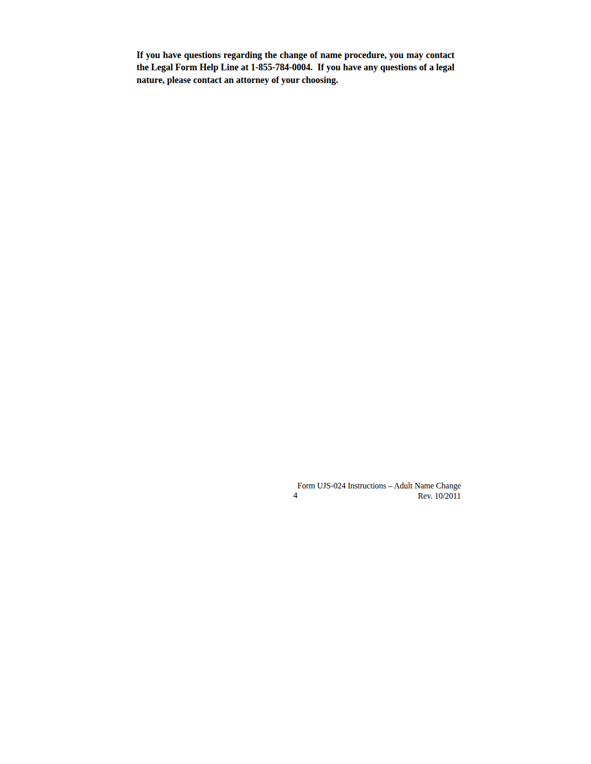If you have questions regarding the change of name procedure, you may contact the Legal Form Help Line at 1-855-784-0004. If you have any questions of a legal nature, please contact an attorney of your choosing.
4
Form UJS-024 Instructions – Adult Name Change
Rev. 10/2011